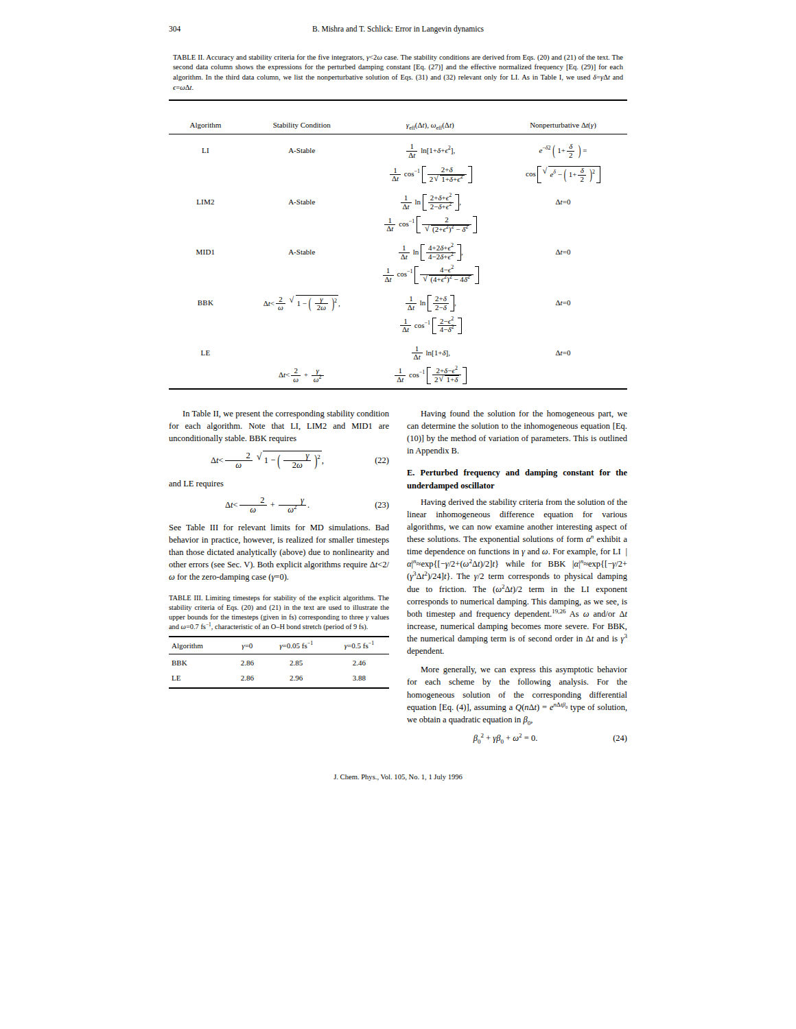304
B. Mishra and T. Schlick: Error in Langevin dynamics
TABLE II. Accuracy and stability criteria for the five integrators, γ<2ω case. The stability conditions are derived from Eqs. (20) and (21) of the text. The second data column shows the expressions for the perturbed damping constant [Eq. (27)] and the effective normalized frequency [Eq. (29)] for each algorithm. In the third data column, we list the nonperturbative solution of Eqs. (31) and (32) relevant only for LI. As in Table I, we used δ=γ Δt and ϵ=ω Δt.
| Algorithm | Stability Condition | γ eff (Δ t ), ω eff (Δ t ) | Nonperturbative Δ t ( γ ) |
| --- | --- | --- | --- |
| LI | A-Stable | 1 Δ t ln[1+ δ + ϵ 2 ], | e − δ 2 1+ δ 2 = |
| | | 1 Δ t cos −1 2+ δ 2 1+ δ + ϵ 2 | cos e δ − 1+ δ 2 2 |
| LIM2 | A-Stable | 1 Δ t ln 2+ δ + ϵ 2 2− δ + ϵ 2 , | Δ t =0 |
| | | 1 Δ t cos −1 2 (2+ ϵ 2 ) 2 − δ 2 | |
| MID1 | A-Stable | 1 Δ t ln 4+2 δ + ϵ 2 4−2 δ + ϵ 2 , | Δ t =0 |
| | | 1 Δ t cos −1 4− ϵ 2 (4+ ϵ 2 ) 2 − 4 δ 2 | |
| BBK | Δ t < 2 ω 1 − γ 2 ω 2 , | 1 Δ t ln 2+ δ 2− δ , | Δ t =0 |
| | | 1 Δ t cos −1 2− ϵ 2 4− δ 2 | |
| LE | | 1 Δ t ln[1+ δ ], | Δ t =0 |
| | Δ t < 2 ω + γ ω 2 | 1 Δ t cos −1 2+ δ − ϵ 2 2 1+ δ | |
In Table II, we present the corresponding stability condition for each algorithm. Note that LI, LIM2 and MID1 are unconditionally stable. BBK requires
Δt<2 ω 1 − γ 2ω2 ,
(22)
and LE requires
Δt<2 ω + γω2.
(23)
See Table III for relevant limits for MD simulations. Bad behavior in practice, however, is realized for smaller timesteps than those dictated analytically (above) due to nonlinearity and other errors (see Sec. V). Both explicit algorithms require Δt<2/ω for the zero-damping case (γ=0).
TABLE III. Limiting timesteps for stability of the explicit algorithms. The stability criteria of Eqs. (20) and (21) in the text are used to illustrate the upper bounds for the timesteps (given in fs) corresponding to three γ values and ω=0.7 fs−1, characteristic of an O–H bond stretch (period of 9 fs).
| Algorithm | γ =0 | γ =0.05 fs −1 | γ =0.5 fs −1 |
| --- | --- | --- | --- |
| BBK | 2.86 | 2.85 | 2.46 |
| LE | 2.86 | 2.96 | 3.88 |
Having found the solution for the homogeneous part, we can determine the solution to the inhomogeneous equation [Eq. (10)] by the method of variation of parameters. This is outlined in Appendix B.
E. Perturbed frequency and damping constant for the underdamped oscillator
Having derived the stability criteria from the solution of the linear inhomogeneous difference equation for various algorithms, we can now examine another interesting aspect of these solutions. The exponential solutions of form αn exhibit a time dependence on functions in γ and ω. For example, for LI |α|n≈exp{[−γ/2+(ω2Δt)/2]t} while for BBK |α|n≈exp{[−γ/2+(γ3Δt2)/24]t}. The γ/2 term corresponds to physical damping due to friction. The (ω2Δt)/2 term in the LI exponent corresponds to numerical damping. This damping, as we see, is both timestep and frequency dependent.19,26 As ω and/or Δt increase, numerical damping becomes more severe. For BBK, the numerical damping term is of second order in Δt and is γ3 dependent.
More generally, we can express this asymptotic behavior for each scheme by the following analysis. For the homogeneous solution of the corresponding differential equation [Eq. (4)], assuming a Q(n Δt) = en Δtβ0 type of solution, we obtain a quadratic equation in β0,
β02 + γβ0 + ω2 = 0.
(24)
J. Chem. Phys., Vol. 105, No. 1, 1 July 1996